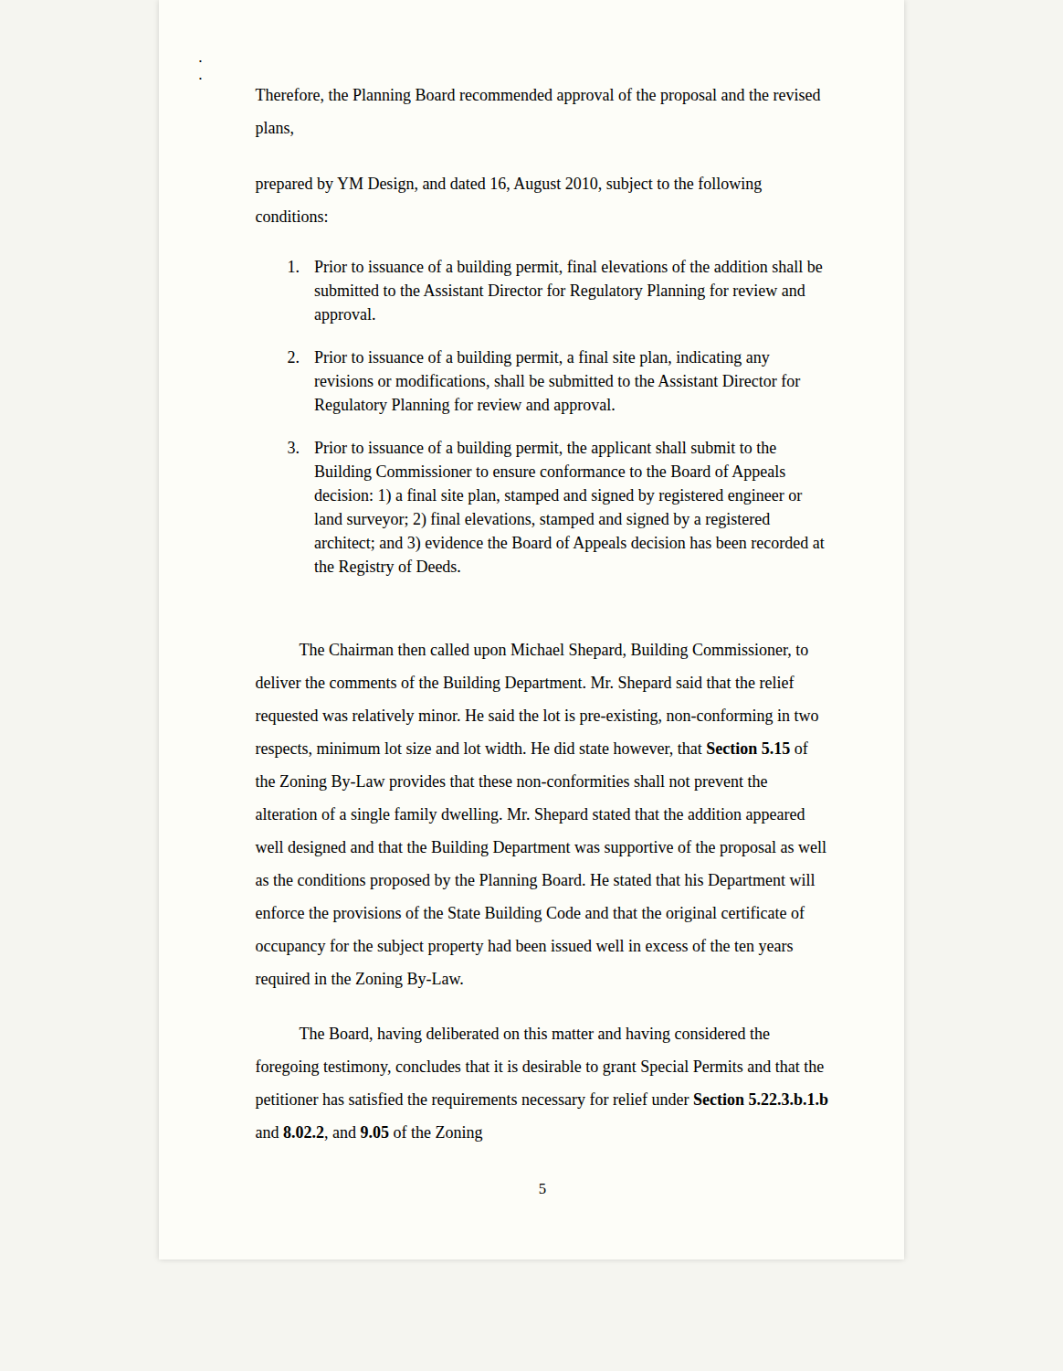.
.
Therefore, the Planning Board recommended approval of the proposal and the revised plans,
prepared by YM Design, and dated 16, August 2010, subject to the following conditions:
Prior to issuance of a building permit, final elevations of the addition shall be submitted to the Assistant Director for Regulatory Planning for review and approval.
Prior to issuance of a building permit, a final site plan, indicating any revisions or modifications, shall be submitted to the Assistant Director for Regulatory Planning for review and approval.
Prior to issuance of a building permit, the applicant shall submit to the Building Commissioner to ensure conformance to the Board of Appeals decision: 1) a final site plan, stamped and signed by registered engineer or land surveyor; 2) final elevations, stamped and signed by a registered architect; and 3) evidence the Board of Appeals decision has been recorded at the Registry of Deeds.
The Chairman then called upon Michael Shepard, Building Commissioner, to deliver the comments of the Building Department. Mr. Shepard said that the relief requested was relatively minor. He said the lot is pre-existing, non-conforming in two respects, minimum lot size and lot width. He did state however, that Section 5.15 of the Zoning By-Law provides that these non-conformities shall not prevent the alteration of a single family dwelling. Mr. Shepard stated that the addition appeared well designed and that the Building Department was supportive of the proposal as well as the conditions proposed by the Planning Board. He stated that his Department will enforce the provisions of the State Building Code and that the original certificate of occupancy for the subject property had been issued well in excess of the ten years required in the Zoning By-Law.
The Board, having deliberated on this matter and having considered the foregoing testimony, concludes that it is desirable to grant Special Permits and that the petitioner has satisfied the requirements necessary for relief under Section 5.22.3.b.1.b and 8.02.2, and 9.05 of the Zoning
5